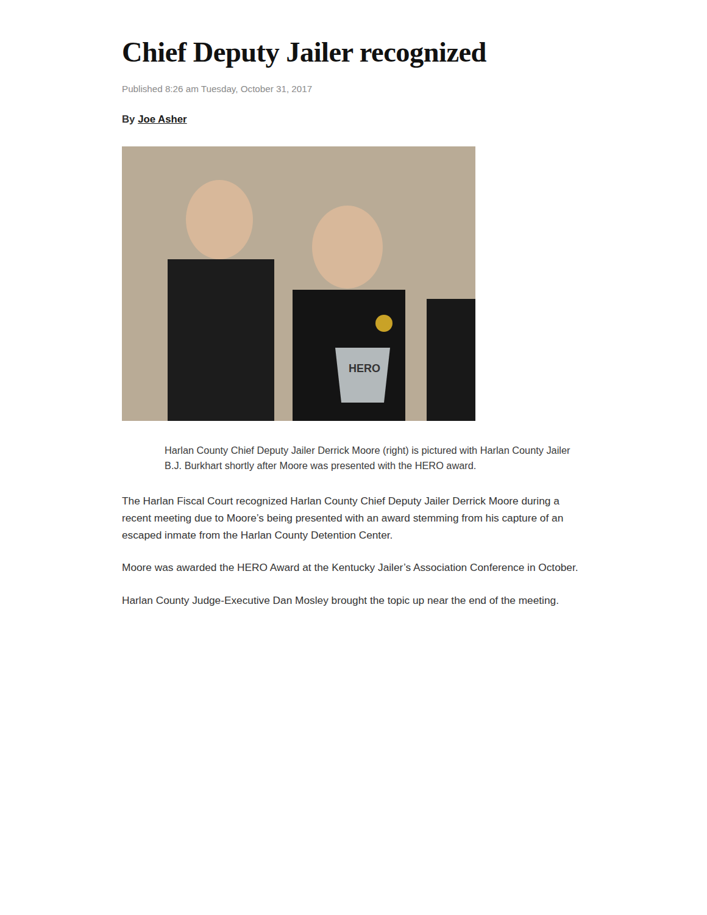Chief Deputy Jailer recognized
Published 8:26 am Tuesday, October 31, 2017
By Joe Asher
Harlan County Chief Deputy Jailer Derrick Moore (right) is pictured with Harlan County Jailer B.J. Burkhart shortly after Moore was presented with the HERO award.
The Harlan Fiscal Court recognized Harlan County Chief Deputy Jailer Derrick Moore during a recent meeting due to Moore’s being presented with an award stemming from his capture of an escaped inmate from the Harlan County Detention Center.
Moore was awarded the HERO Award at the Kentucky Jailer’s Association Conference in October.
Harlan County Judge-Executive Dan Mosley brought the topic up near the end of the meeting.